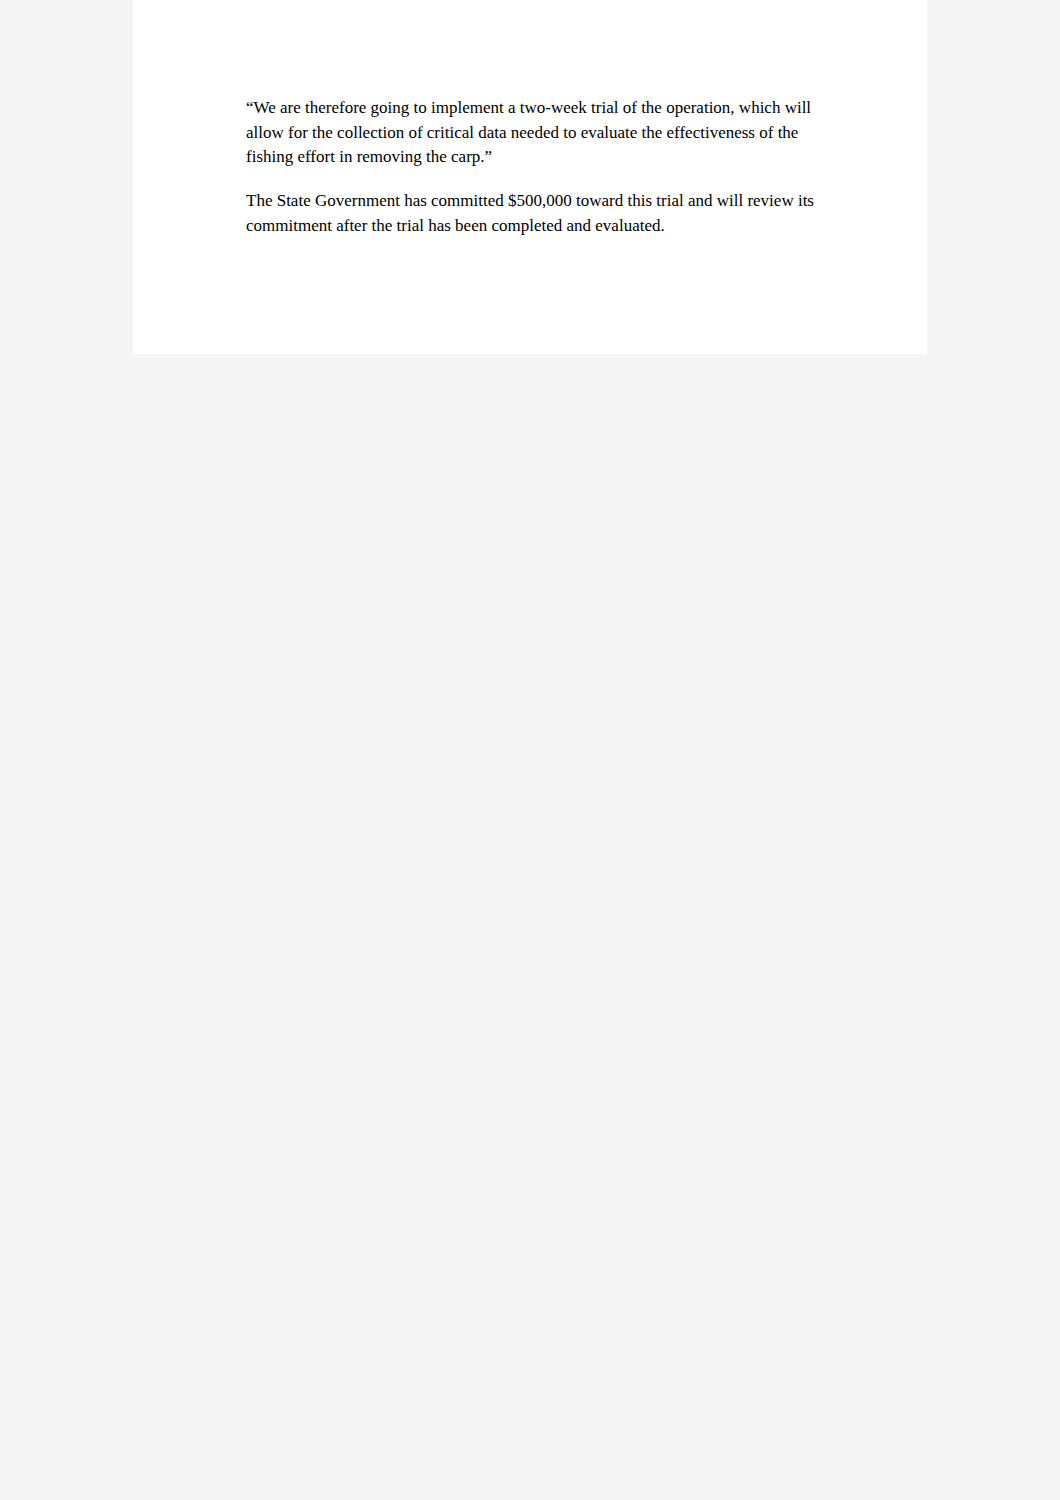“We are therefore going to implement a two-week trial of the operation, which will allow for the collection of critical data needed to evaluate the effectiveness of the fishing effort in removing the carp.”
The State Government has committed $500,000 toward this trial and will review its commitment after the trial has been completed and evaluated.